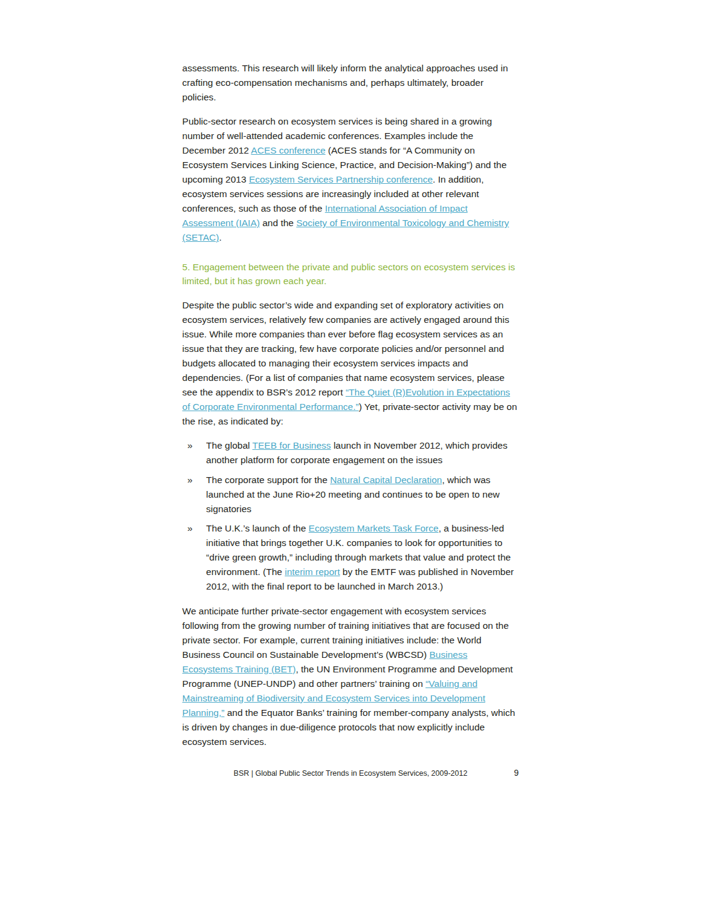assessments. This research will likely inform the analytical approaches used in crafting eco-compensation mechanisms and, perhaps ultimately, broader policies.
Public-sector research on ecosystem services is being shared in a growing number of well-attended academic conferences. Examples include the December 2012 ACES conference (ACES stands for “A Community on Ecosystem Services Linking Science, Practice, and Decision-Making”) and the upcoming 2013 Ecosystem Services Partnership conference. In addition, ecosystem services sessions are increasingly included at other relevant conferences, such as those of the International Association of Impact Assessment (IAIA) and the Society of Environmental Toxicology and Chemistry (SETAC).
5. Engagement between the private and public sectors on ecosystem services is limited, but it has grown each year.
Despite the public sector’s wide and expanding set of exploratory activities on ecosystem services, relatively few companies are actively engaged around this issue. While more companies than ever before flag ecosystem services as an issue that they are tracking, few have corporate policies and/or personnel and budgets allocated to managing their ecosystem services impacts and dependencies. (For a list of companies that name ecosystem services, please see the appendix to BSR’s 2012 report “The Quiet (R)Evolution in Expectations of Corporate Environmental Performance.”) Yet, private-sector activity may be on the rise, as indicated by:
The global TEEB for Business launch in November 2012, which provides another platform for corporate engagement on the issues
The corporate support for the Natural Capital Declaration, which was launched at the June Rio+20 meeting and continues to be open to new signatories
The U.K.’s launch of the Ecosystem Markets Task Force, a business-led initiative that brings together U.K. companies to look for opportunities to “drive green growth,” including through markets that value and protect the environment. (The interim report by the EMTF was published in November 2012, with the final report to be launched in March 2013.)
We anticipate further private-sector engagement with ecosystem services following from the growing number of training initiatives that are focused on the private sector. For example, current training initiatives include: the World Business Council on Sustainable Development’s (WBCSD) Business Ecosystems Training (BET), the UN Environment Programme and Development Programme (UNEP-UNDP) and other partners’ training on “Valuing and Mainstreaming of Biodiversity and Ecosystem Services into Development Planning,” and the Equator Banks’ training for member-company analysts, which is driven by changes in due-diligence protocols that now explicitly include ecosystem services.
BSR | Global Public Sector Trends in Ecosystem Services, 2009-2012
9